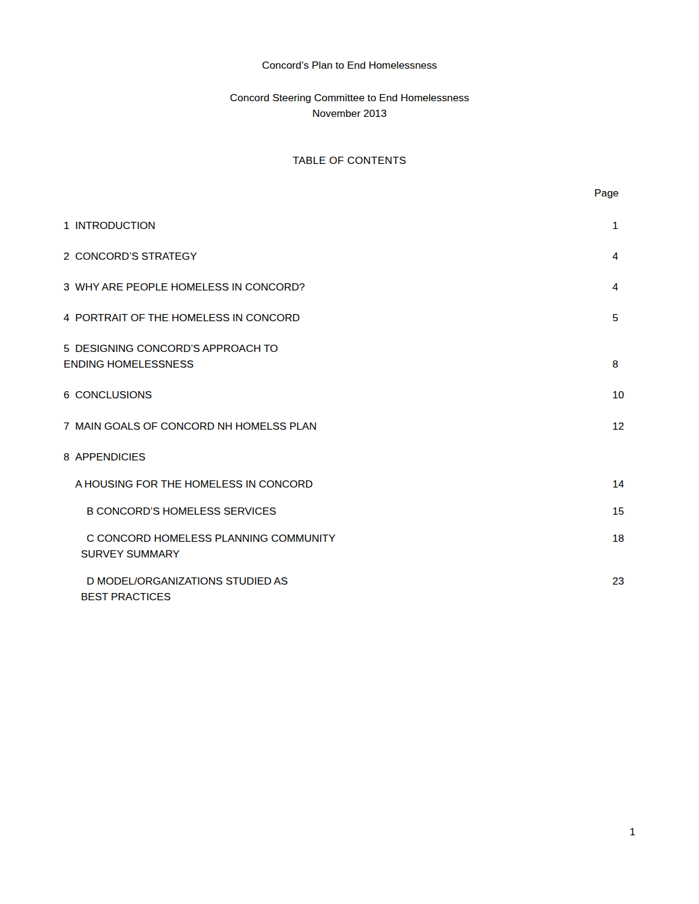Concord’s Plan to End Homelessness
Concord Steering Committee to End Homelessness
November 2013
TABLE OF CONTENTS
Page
| 1 INTRODUCTION | 1 |
| 2 CONCORD’S STRATEGY | 4 |
| 3 WHY ARE PEOPLE HOMELESS IN CONCORD? | 4 |
| 4 PORTRAIT OF THE HOMELESS IN CONCORD | 5 |
| 5 DESIGNING CONCORD’S APPROACH TO ENDING HOMELESSNESS | 8 |
| 6 CONCLUSIONS | 10 |
| 7 MAIN GOALS OF CONCORD NH HOMELSS PLAN | 12 |
| 8 APPENDICIES | |
| A HOUSING FOR THE HOMELESS IN CONCORD | 14 |
| B CONCORD’S HOMELESS SERVICES | 15 |
| C CONCORD HOMELESS PLANNING COMMUNITY SURVEY SUMMARY | 18 |
| D MODEL/ORGANIZATIONS STUDIED AS BEST PRACTICES | 23 |
1